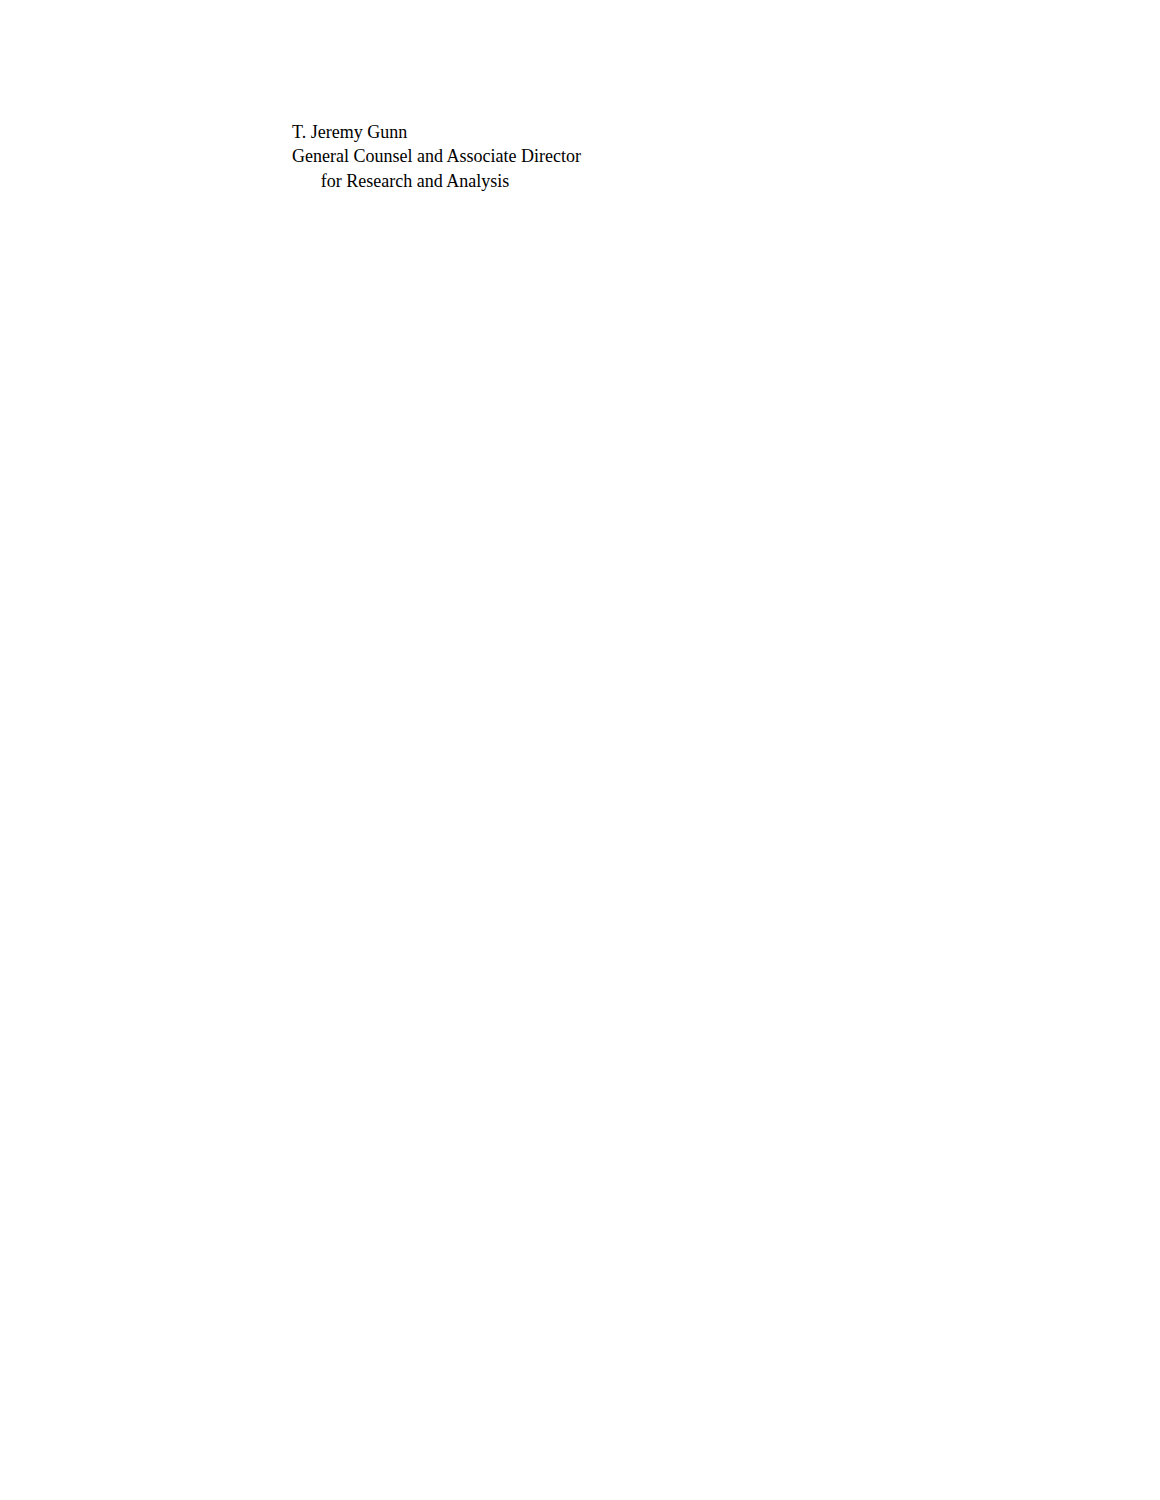T. Jeremy Gunn
General Counsel and Associate Director for Research and Analysis